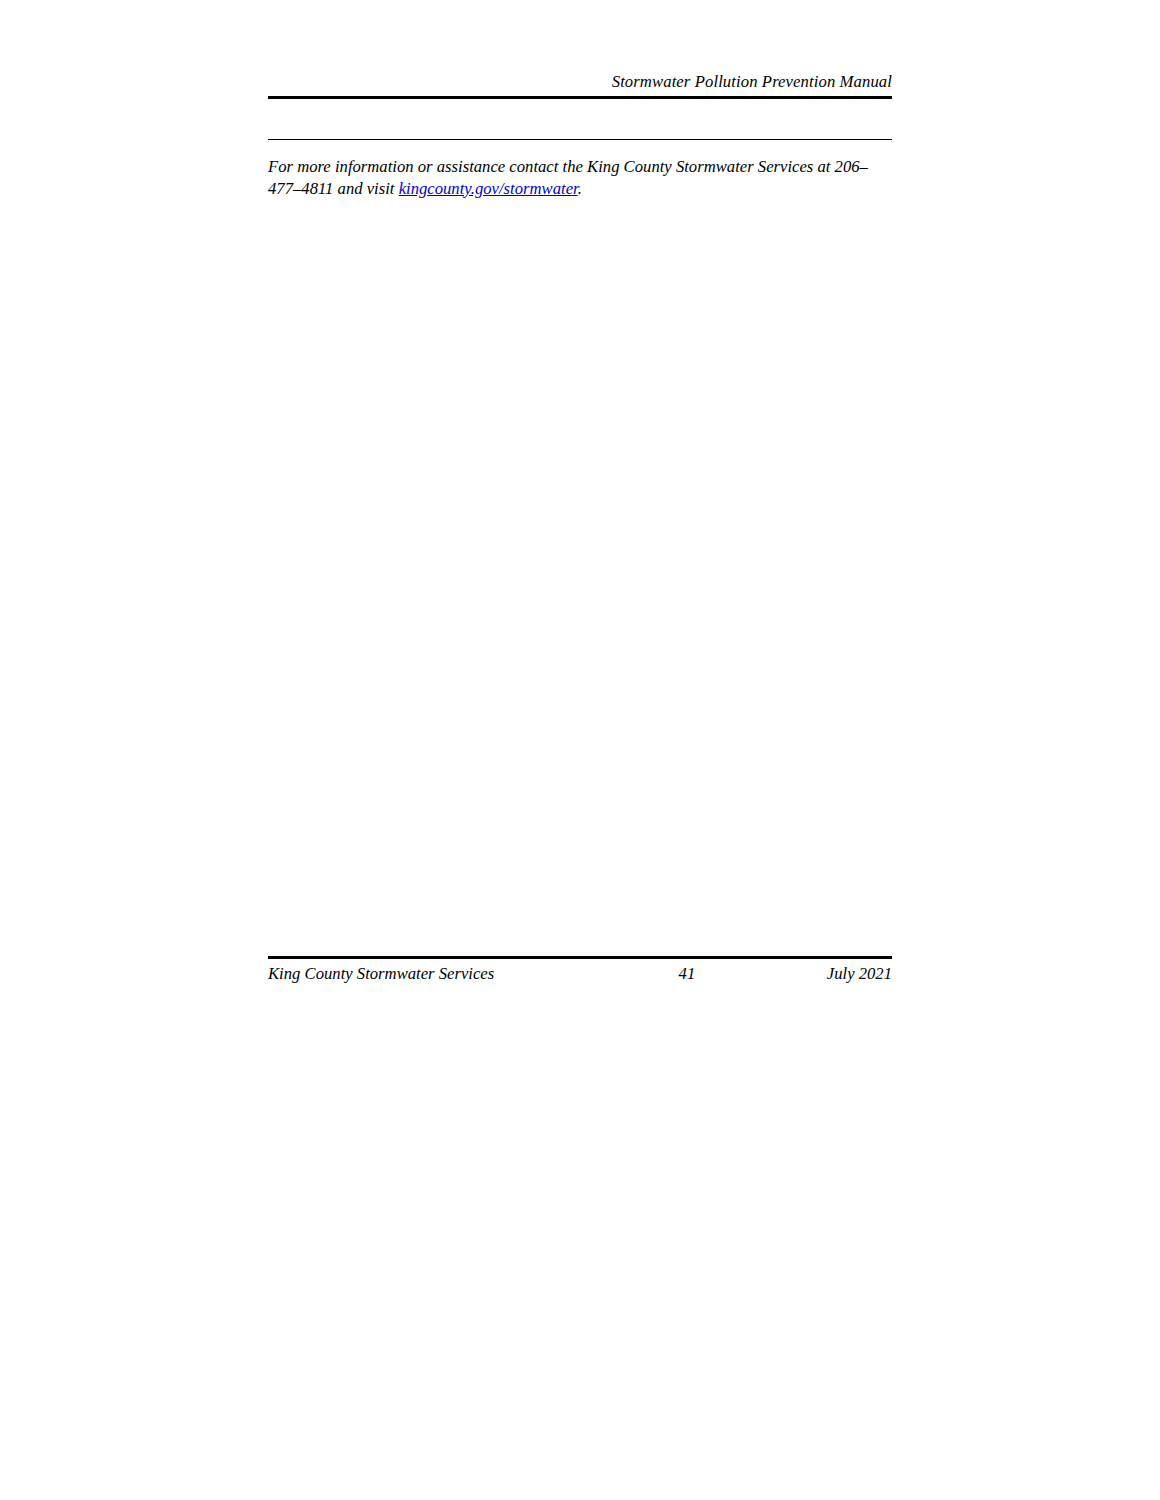Stormwater Pollution Prevention Manual
For more information or assistance contact the King County Stormwater Services at 206–477–4811 and visit kingcounty.gov/stormwater.
King County Stormwater Services
41
July 2021